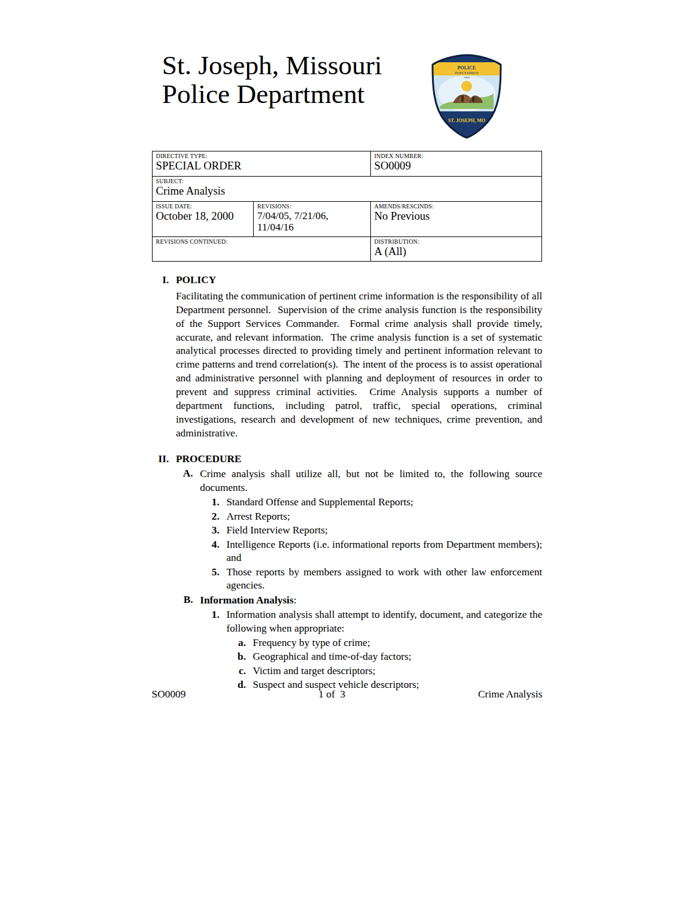St. Joseph, Missouri
Police Department
POLICE PONY EXPRESS 1860 ST. JOSEPH, MO
| DIRECTIVE TYPE: SPECIAL ORDER | INDEX NUMBER: SO0009 |
| SUBJECT: Crime Analysis |
| ISSUE DATE: October 18, 2000 | REVISIONS: 7/04/05, 7/21/06, 11/04/16 | AMENDS/RESCINDS: No Previous |
| REVISIONS CONTINUED: | DISTRIBUTION: A (All) |
I.
POLICY
Facilitating the communication of pertinent crime information is the responsibility of all Department personnel. Supervision of the crime analysis function is the responsibility of the Support Services Commander. Formal crime analysis shall provide timely, accurate, and relevant information. The crime analysis function is a set of systematic analytical processes directed to providing timely and pertinent information relevant to crime patterns and trend correlation(s). The intent of the process is to assist operational and administrative personnel with planning and deployment of resources in order to prevent and suppress criminal activities. Crime Analysis supports a number of department functions, including patrol, traffic, special operations, criminal investigations, research and development of new techniques, crime prevention, and administrative.
II.
PROCEDURE
A.
Crime analysis shall utilize all, but not be limited to, the following source documents.
1.
Standard Offense and Supplemental Reports;
2.
Arrest Reports;
3.
Field Interview Reports;
4.
Intelligence Reports (i.e. informational reports from Department members); and
5.
Those reports by members assigned to work with other law enforcement agencies.
B.
Information Analysis:
1.
Information analysis shall attempt to identify, document, and categorize the following when appropriate:
a.
Frequency by type of crime;
b.
Geographical and time-of-day factors;
c.
Victim and target descriptors;
d.
Suspect and suspect vehicle descriptors;
SO0009
1 of 3
Crime Analysis